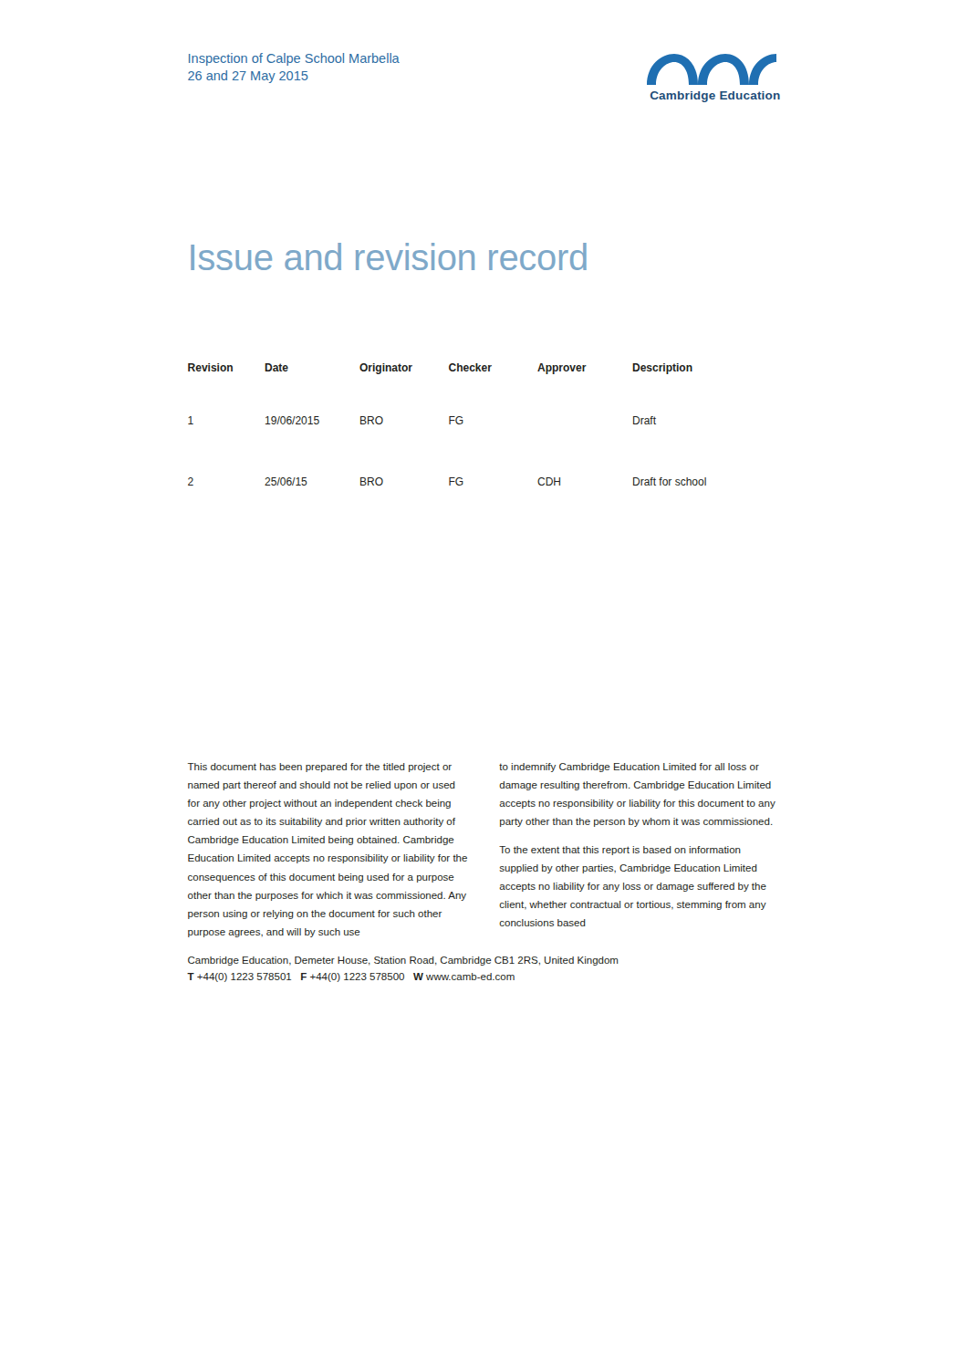Inspection of Calpe School Marbella
26 and 27 May 2015
Cambridge Education
Issue and revision record
| Revision | Date | Originator | Checker | Approver | Description |
| --- | --- | --- | --- | --- | --- |
| 1 | 19/06/2015 | BRO | FG | | Draft |
| 2 | 25/06/15 | BRO | FG | CDH | Draft for school |
This document has been prepared for the titled project or named part thereof and should not be relied upon or used for any other project without an independent check being carried out as to its suitability and prior written authority of Cambridge Education Limited being obtained. Cambridge Education Limited accepts no responsibility or liability for the consequences of this document being used for a purpose other than the purposes for which it was commissioned. Any person using or relying on the document for such other purpose agrees, and will by such use
to indemnify Cambridge Education Limited for all loss or damage resulting therefrom. Cambridge Education Limited accepts no responsibility or liability for this document to any party other than the person by whom it was commissioned.
To the extent that this report is based on information supplied by other parties, Cambridge Education Limited accepts no liability for any loss or damage suffered by the client, whether contractual or tortious, stemming from any conclusions based
Cambridge Education, Demeter House, Station Road, Cambridge CB1 2RS, United Kingdom
T +44(0) 1223 578501 F +44(0) 1223 578500 W www.camb-ed.com